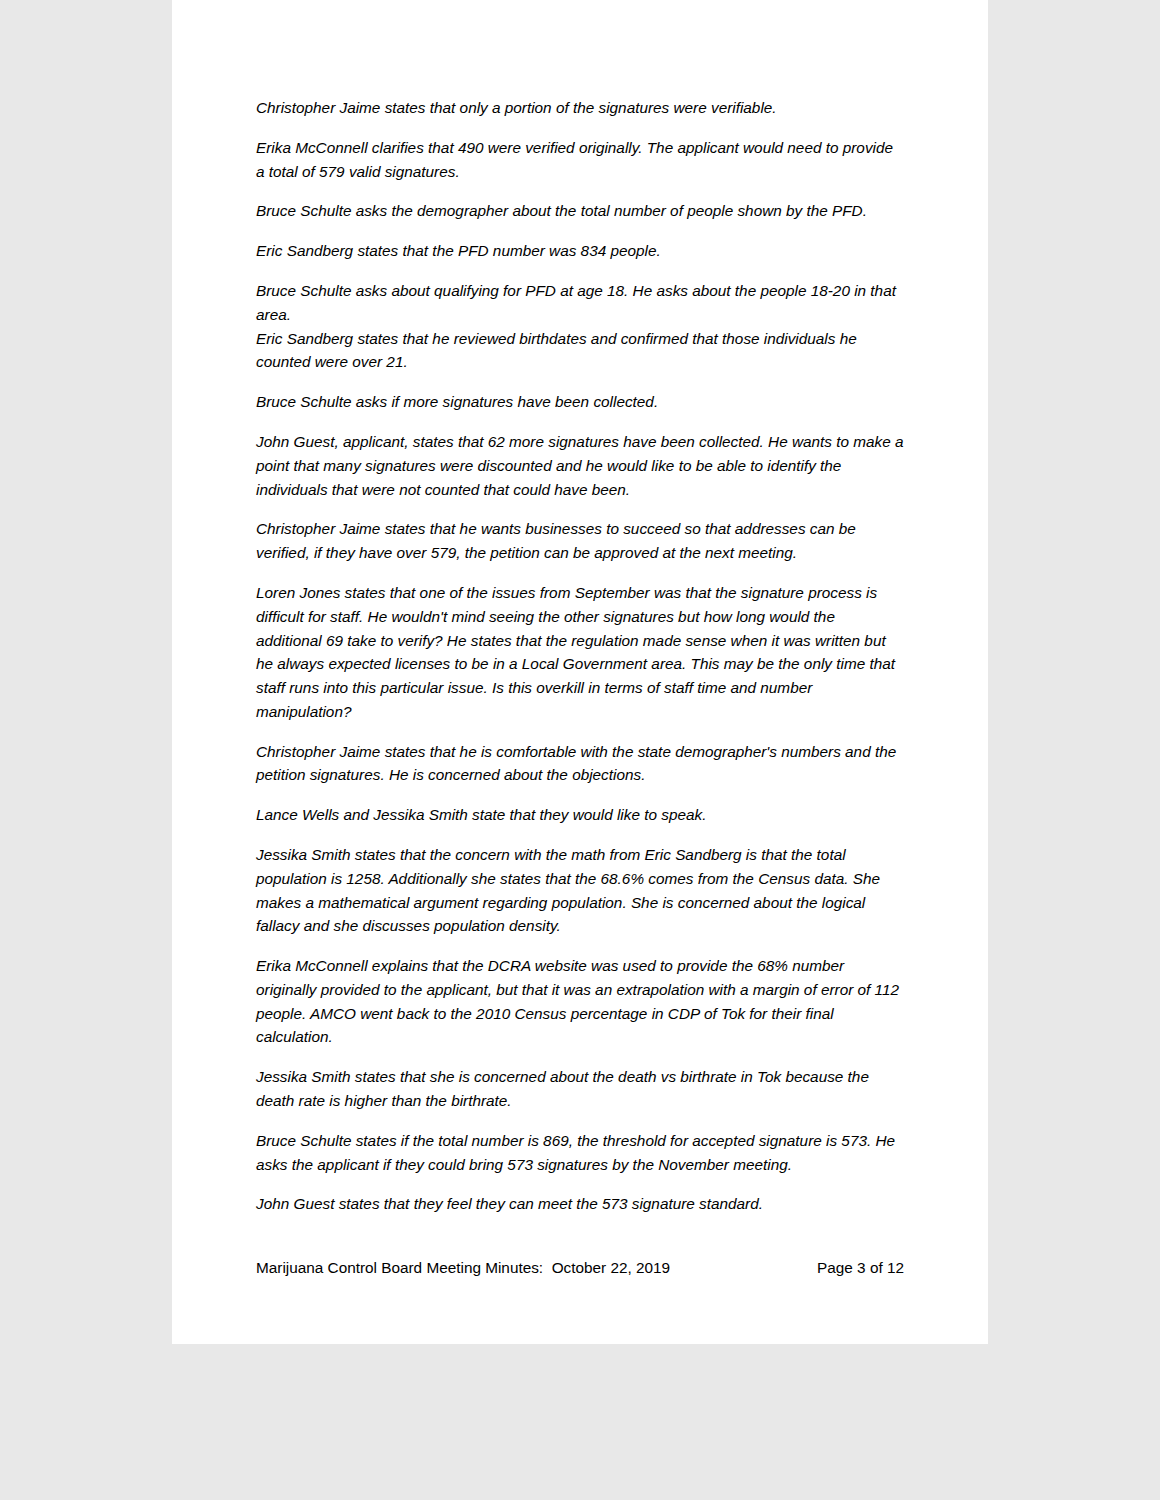Christopher Jaime states that only a portion of the signatures were verifiable.
Erika McConnell clarifies that 490 were verified originally. The applicant would need to provide a total of 579 valid signatures.
Bruce Schulte asks the demographer about the total number of people shown by the PFD.
Eric Sandberg states that the PFD number was 834 people.
Bruce Schulte asks about qualifying for PFD at age 18. He asks about the people 18-20 in that area.
Eric Sandberg states that he reviewed birthdates and confirmed that those individuals he counted were over 21.
Bruce Schulte asks if more signatures have been collected.
John Guest, applicant, states that 62 more signatures have been collected. He wants to make a point that many signatures were discounted and he would like to be able to identify the individuals that were not counted that could have been.
Christopher Jaime states that he wants businesses to succeed so that addresses can be verified, if they have over 579, the petition can be approved at the next meeting.
Loren Jones states that one of the issues from September was that the signature process is difficult for staff. He wouldn't mind seeing the other signatures but how long would the additional 69 take to verify? He states that the regulation made sense when it was written but he always expected licenses to be in a Local Government area. This may be the only time that staff runs into this particular issue. Is this overkill in terms of staff time and number manipulation?
Christopher Jaime states that he is comfortable with the state demographer's numbers and the petition signatures. He is concerned about the objections.
Lance Wells and Jessika Smith state that they would like to speak.
Jessika Smith states that the concern with the math from Eric Sandberg is that the total population is 1258. Additionally she states that the 68.6% comes from the Census data. She makes a mathematical argument regarding population. She is concerned about the logical fallacy and she discusses population density.
Erika McConnell explains that the DCRA website was used to provide the 68% number originally provided to the applicant, but that it was an extrapolation with a margin of error of 112 people. AMCO went back to the 2010 Census percentage in CDP of Tok for their final calculation.
Jessika Smith states that she is concerned about the death vs birthrate in Tok because the death rate is higher than the birthrate.
Bruce Schulte states if the total number is 869, the threshold for accepted signature is 573. He asks the applicant if they could bring 573 signatures by the November meeting.
John Guest states that they feel they can meet the 573 signature standard.
Marijuana Control Board Meeting Minutes: October 22, 2019 Page 3 of 12